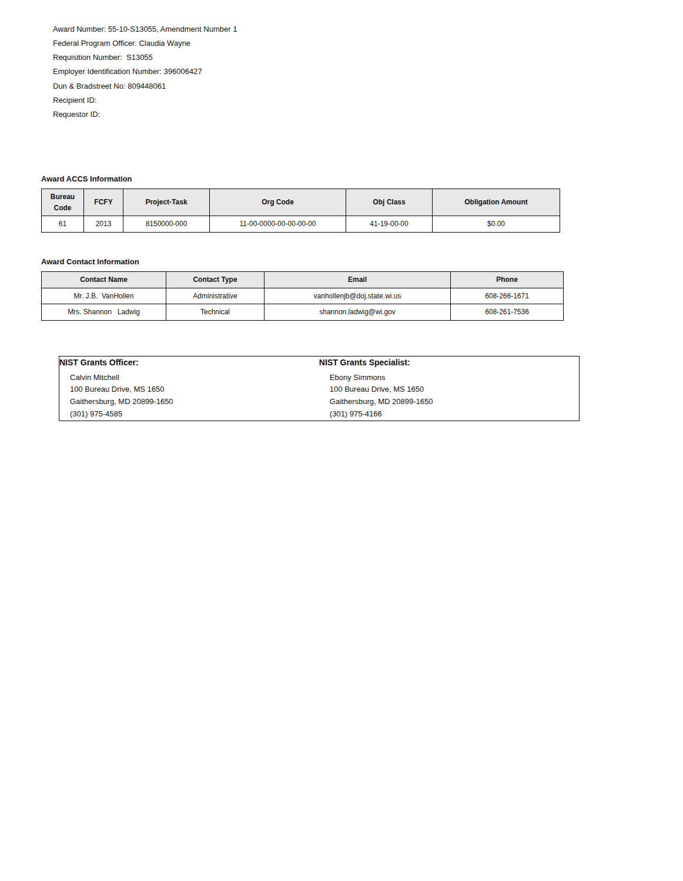Award Number: 55-10-S13055, Amendment Number 1
Federal Program Officer: Claudia Wayne
Requisition Number: S13055
Employer Identification Number: 396006427
Dun & Bradstreet No: 809448061
Recipient ID:
Requestor ID:
Award ACCS Information
| Bureau Code | FCFY | Project-Task | Org Code | Obj Class | Obligation Amount |
| --- | --- | --- | --- | --- | --- |
| 61 | 2013 | 8150000-000 | 11-00-0000-00-00-00-00 | 41-19-00-00 | $0.00 |
Award Contact Information
| Contact Name | Contact Type | Email | Phone |
| --- | --- | --- | --- |
| Mr. J.B. VanHollen | Administrative | vanhollenjb@doj.state.wi.us | 608-266-1671 |
| Mrs. Shannon Ladwig | Technical | shannon.ladwig@wi.gov | 608-261-7536 |
| NIST Grants Officer: Calvin Mitchell 100 Bureau Drive, MS 1650 Gaithersburg, MD 20899-1650 (301) 975-4585 | NIST Grants Specialist: Ebony Simmons 100 Bureau Drive, MS 1650 Gaithersburg, MD 20899-1650 (301) 975-4166 |